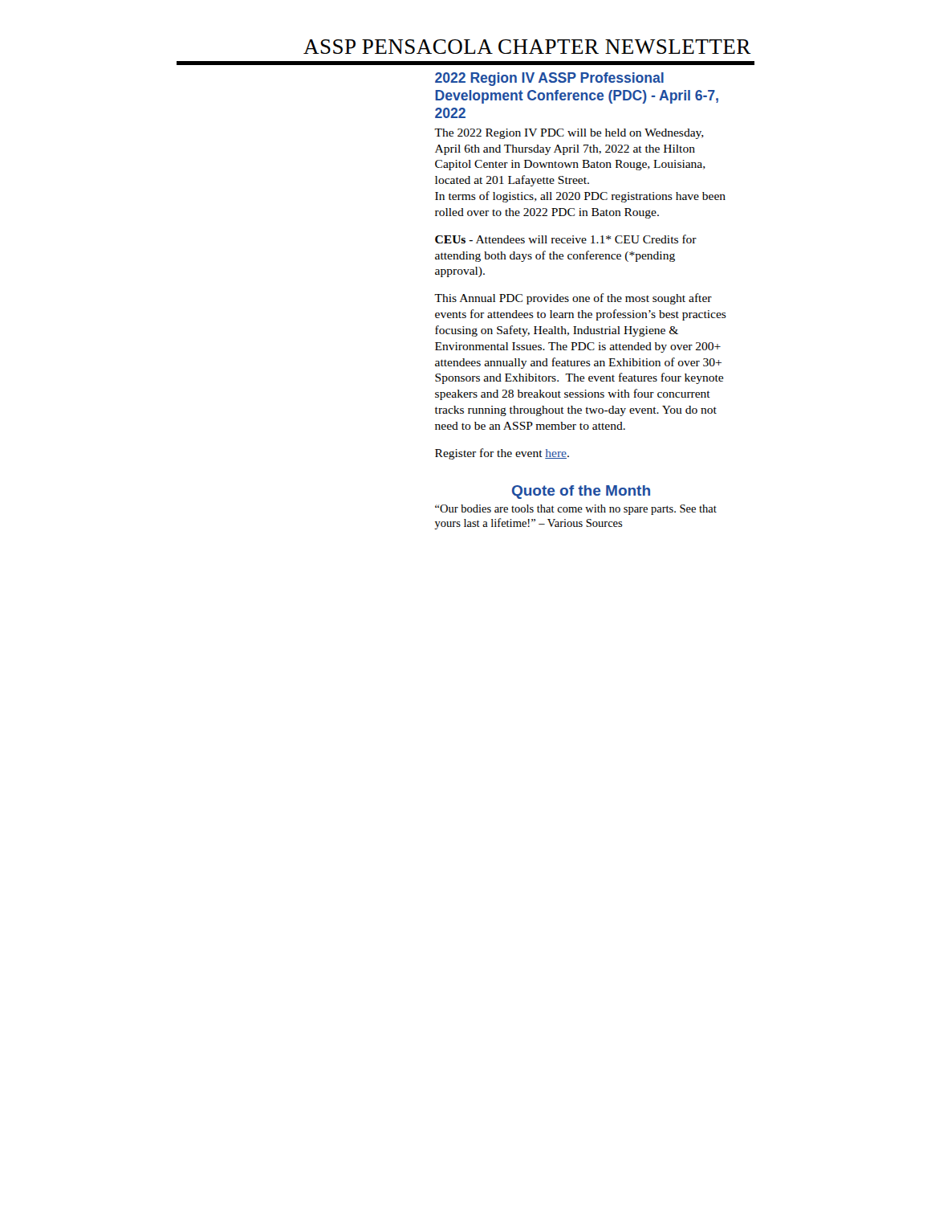ASSP PENSACOLA CHAPTER NEWSLETTER
2022 Region IV ASSP Professional Development Conference (PDC) - April 6-7, 2022
The 2022 Region IV PDC will be held on Wednesday, April 6th and Thursday April 7th, 2022 at the Hilton Capitol Center in Downtown Baton Rouge, Louisiana, located at 201 Lafayette Street.
In terms of logistics, all 2020 PDC registrations have been rolled over to the 2022 PDC in Baton Rouge.
CEUs - Attendees will receive 1.1* CEU Credits for attending both days of the conference (*pending approval).
This Annual PDC provides one of the most sought after events for attendees to learn the profession’s best practices focusing on Safety, Health, Industrial Hygiene & Environmental Issues. The PDC is attended by over 200+ attendees annually and features an Exhibition of over 30+ Sponsors and Exhibitors. The event features four keynote speakers and 28 breakout sessions with four concurrent tracks running throughout the two-day event. You do not need to be an ASSP member to attend.
Register for the event here.
Quote of the Month
“Our bodies are tools that come with no spare parts. See that yours last a lifetime!” – Various Sources